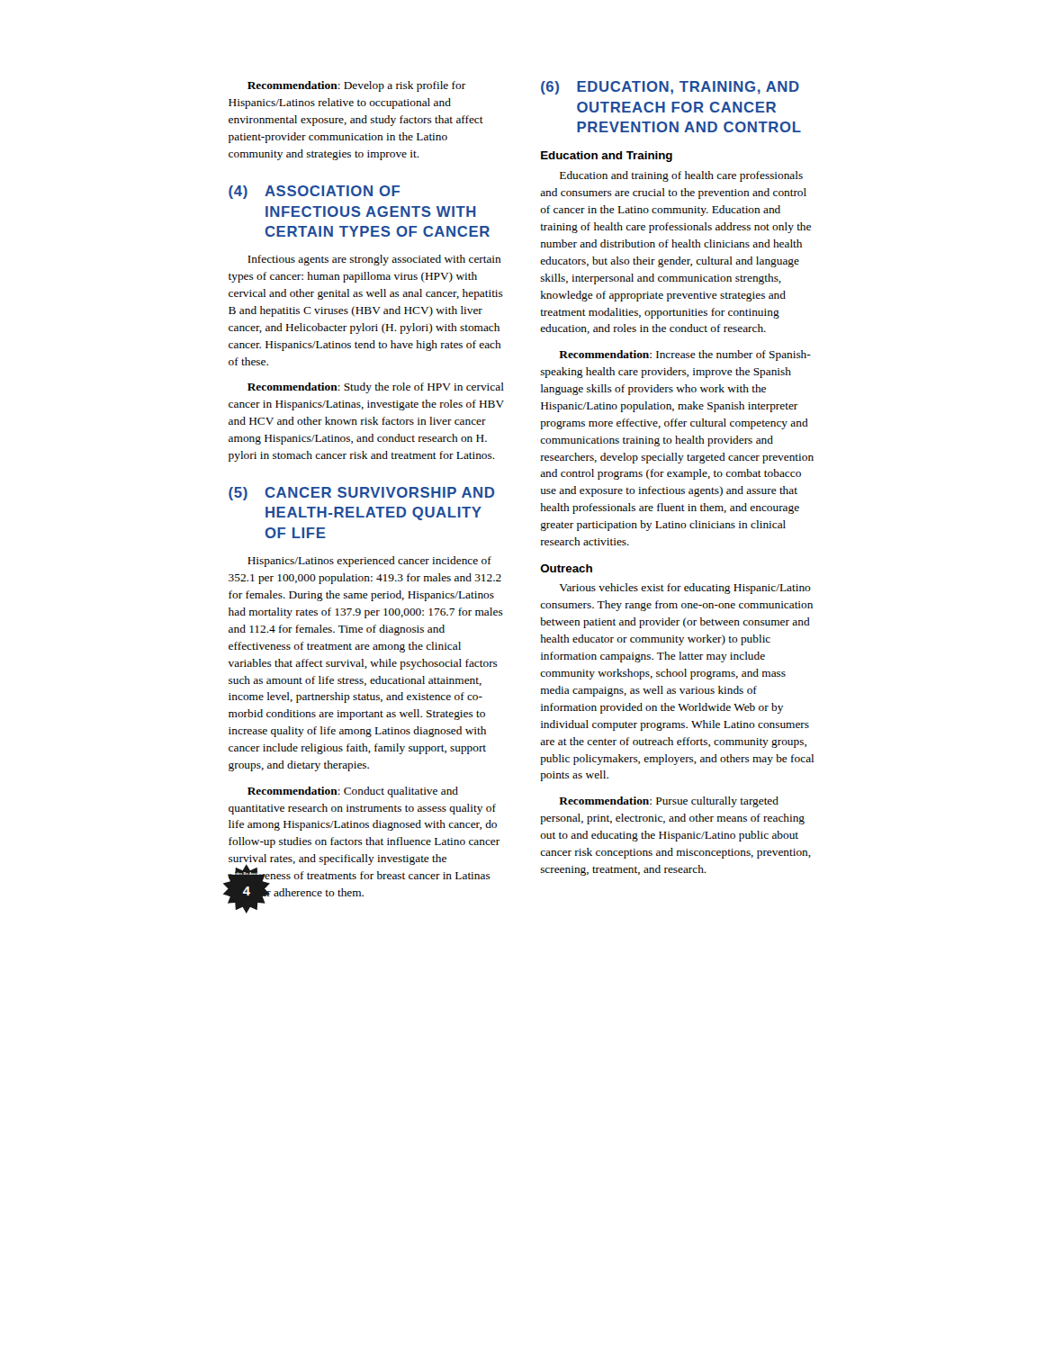Recommendation: Develop a risk profile for Hispanics/Latinos relative to occupational and environmental exposure, and study factors that affect patient-provider communication in the Latino community and strategies to improve it.
(4) Association of Infectious Agents with Certain Types of Cancer
Infectious agents are strongly associated with certain types of cancer: human papilloma virus (HPV) with cervical and other genital as well as anal cancer, hepatitis B and hepatitis C viruses (HBV and HCV) with liver cancer, and Helicobacter pylori (H. pylori) with stomach cancer. Hispanics/Latinos tend to have high rates of each of these.
Recommendation: Study the role of HPV in cervical cancer in Hispanics/Latinas, investigate the roles of HBV and HCV and other known risk factors in liver cancer among Hispanics/Latinos, and conduct research on H. pylori in stomach cancer risk and treatment for Latinos.
(5) Cancer Survivorship and Health-Related Quality of Life
Hispanics/Latinos experienced cancer incidence of 352.1 per 100,000 population: 419.3 for males and 312.2 for females. During the same period, Hispanics/Latinos had mortality rates of 137.9 per 100,000: 176.7 for males and 112.4 for females. Time of diagnosis and effectiveness of treatment are among the clinical variables that affect survival, while psychosocial factors such as amount of life stress, educational attainment, income level, partnership status, and existence of co-morbid conditions are important as well. Strategies to increase quality of life among Latinos diagnosed with cancer include religious faith, family support, support groups, and dietary therapies.
Recommendation: Conduct qualitative and quantitative research on instruments to assess quality of life among Hispanics/Latinos diagnosed with cancer, do follow-up studies on factors that influence Latino cancer survival rates, and specifically investigate the effectiveness of treatments for breast cancer in Latinas and their adherence to them.
(6) Education, Training, and Outreach for Cancer Prevention and Control
Education and Training
Education and training of health care professionals and consumers are crucial to the prevention and control of cancer in the Latino community. Education and training of health care professionals address not only the number and distribution of health clinicians and health educators, but also their gender, cultural and language skills, interpersonal and communication strengths, knowledge of appropriate preventive strategies and treatment modalities, opportunities for continuing education, and roles in the conduct of research.
Recommendation: Increase the number of Spanish-speaking health care providers, improve the Spanish language skills of providers who work with the Hispanic/Latino population, make Spanish interpreter programs more effective, offer cultural competency and communications training to health providers and researchers, develop specially targeted cancer prevention and control programs (for example, to combat tobacco use and exposure to infectious agents) and assure that health professionals are fluent in them, and encourage greater participation by Latino clinicians in clinical research activities.
Outreach
Various vehicles exist for educating Hispanic/Latino consumers. They range from one-on-one communication between patient and provider (or between consumer and health educator or community worker) to public information campaigns. The latter may include community workshops, school programs, and mass media campaigns, as well as various kinds of information provided on the Worldwide Web or by individual computer programs. While Latino consumers are at the center of outreach efforts, community groups, public policymakers, employers, and others may be focal points as well.
Recommendation: Pursue culturally targeted personal, print, electronic, and other means of reaching out to and educating the Hispanic/Latino public about cancer risk conceptions and misconceptions, prevention, screening, treatment, and research.
Redes En Acción 4